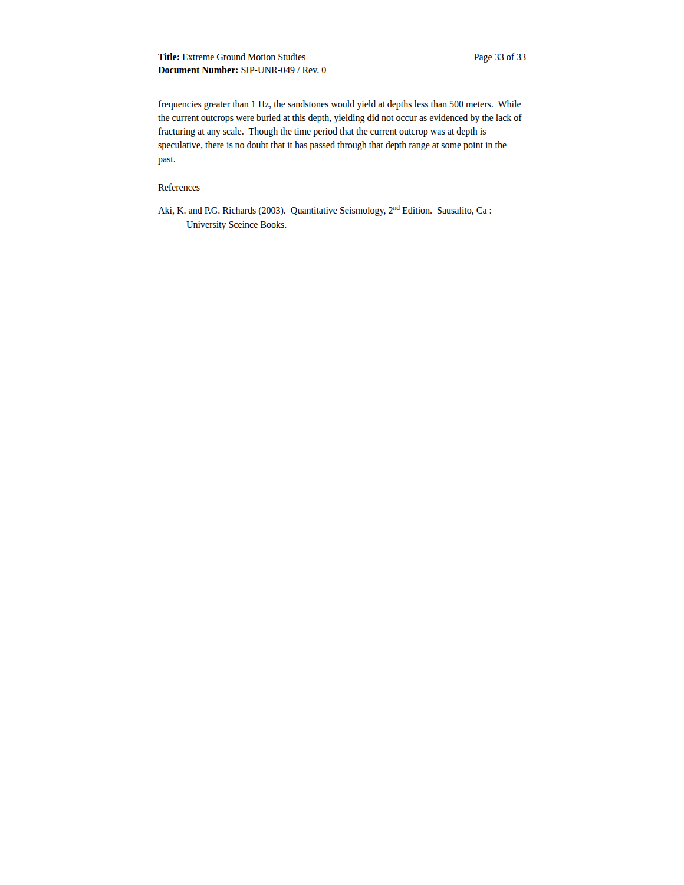Title: Extreme Ground Motion Studies
Document Number: SIP-UNR-049 / Rev. 0
Page 33 of 33
frequencies greater than 1 Hz, the sandstones would yield at depths less than 500 meters. While the current outcrops were buried at this depth, yielding did not occur as evidenced by the lack of fracturing at any scale. Though the time period that the current outcrop was at depth is speculative, there is no doubt that it has passed through that depth range at some point in the past.
References
Aki, K. and P.G. Richards (2003). Quantitative Seismology, 2nd Edition. Sausalito, Ca : University Sceince Books.